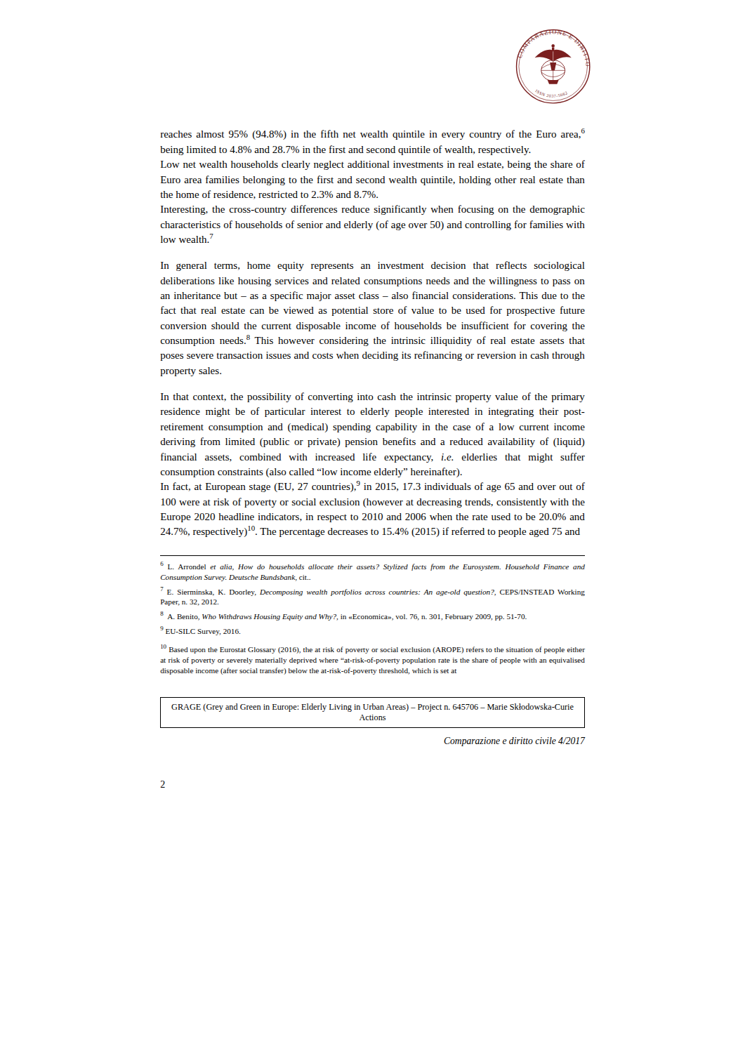COMPARAZIONE E DIRITTO CIVILE ISSN 2037-5662
reaches almost 95% (94.8%) in the fifth net wealth quintile in every country of the Euro area,6 being limited to 4.8% and 28.7% in the first and second quintile of wealth, respectively.
Low net wealth households clearly neglect additional investments in real estate, being the share of Euro area families belonging to the first and second wealth quintile, holding other real estate than the home of residence, restricted to 2.3% and 8.7%.
Interesting, the cross-country differences reduce significantly when focusing on the demographic characteristics of households of senior and elderly (of age over 50) and controlling for families with low wealth.7
In general terms, home equity represents an investment decision that reflects sociological deliberations like housing services and related consumptions needs and the willingness to pass on an inheritance but – as a specific major asset class – also financial considerations. This due to the fact that real estate can be viewed as potential store of value to be used for prospective future conversion should the current disposable income of households be insufficient for covering the consumption needs.8 This however considering the intrinsic illiquidity of real estate assets that poses severe transaction issues and costs when deciding its refinancing or reversion in cash through property sales.
In that context, the possibility of converting into cash the intrinsic property value of the primary residence might be of particular interest to elderly people interested in integrating their post-retirement consumption and (medical) spending capability in the case of a low current income deriving from limited (public or private) pension benefits and a reduced availability of (liquid) financial assets, combined with increased life expectancy, i.e. elderlies that might suffer consumption constraints (also called “low income elderly” hereinafter).
In fact, at European stage (EU, 27 countries),9 in 2015, 17.3 individuals of age 65 and over out of 100 were at risk of poverty or social exclusion (however at decreasing trends, consistently with the Europe 2020 headline indicators, in respect to 2010 and 2006 when the rate used to be 20.0% and 24.7%, respectively)10. The percentage decreases to 15.4% (2015) if referred to people aged 75 and
6 L. Arrondel et alia, How do households allocate their assets? Stylized facts from the Eurosystem. Household Finance and Consumption Survey. Deutsche Bundsbank, cit..
7 E. Sierminska, K. Doorley, Decomposing wealth portfolios across countries: An age-old question?, CEPS/INSTEAD Working Paper, n. 32, 2012.
8 A. Benito, Who Withdraws Housing Equity and Why?, in «Economica», vol. 76, n. 301, February 2009, pp. 51-70.
9 EU-SILC Survey, 2016.
10 Based upon the Eurostat Glossary (2016), the at risk of poverty or social exclusion (AROPE) refers to the situation of people either at risk of poverty or severely materially deprived where “at-risk-of-poverty population rate is the share of people with an equivalised disposable income (after social transfer) below the at-risk-of-poverty threshold, which is set at
GRAGE (Grey and Green in Europe: Elderly Living in Urban Areas) – Project n. 645706 – Marie Skłodowska-Curie Actions
Comparazione e diritto civile 4/2017
2